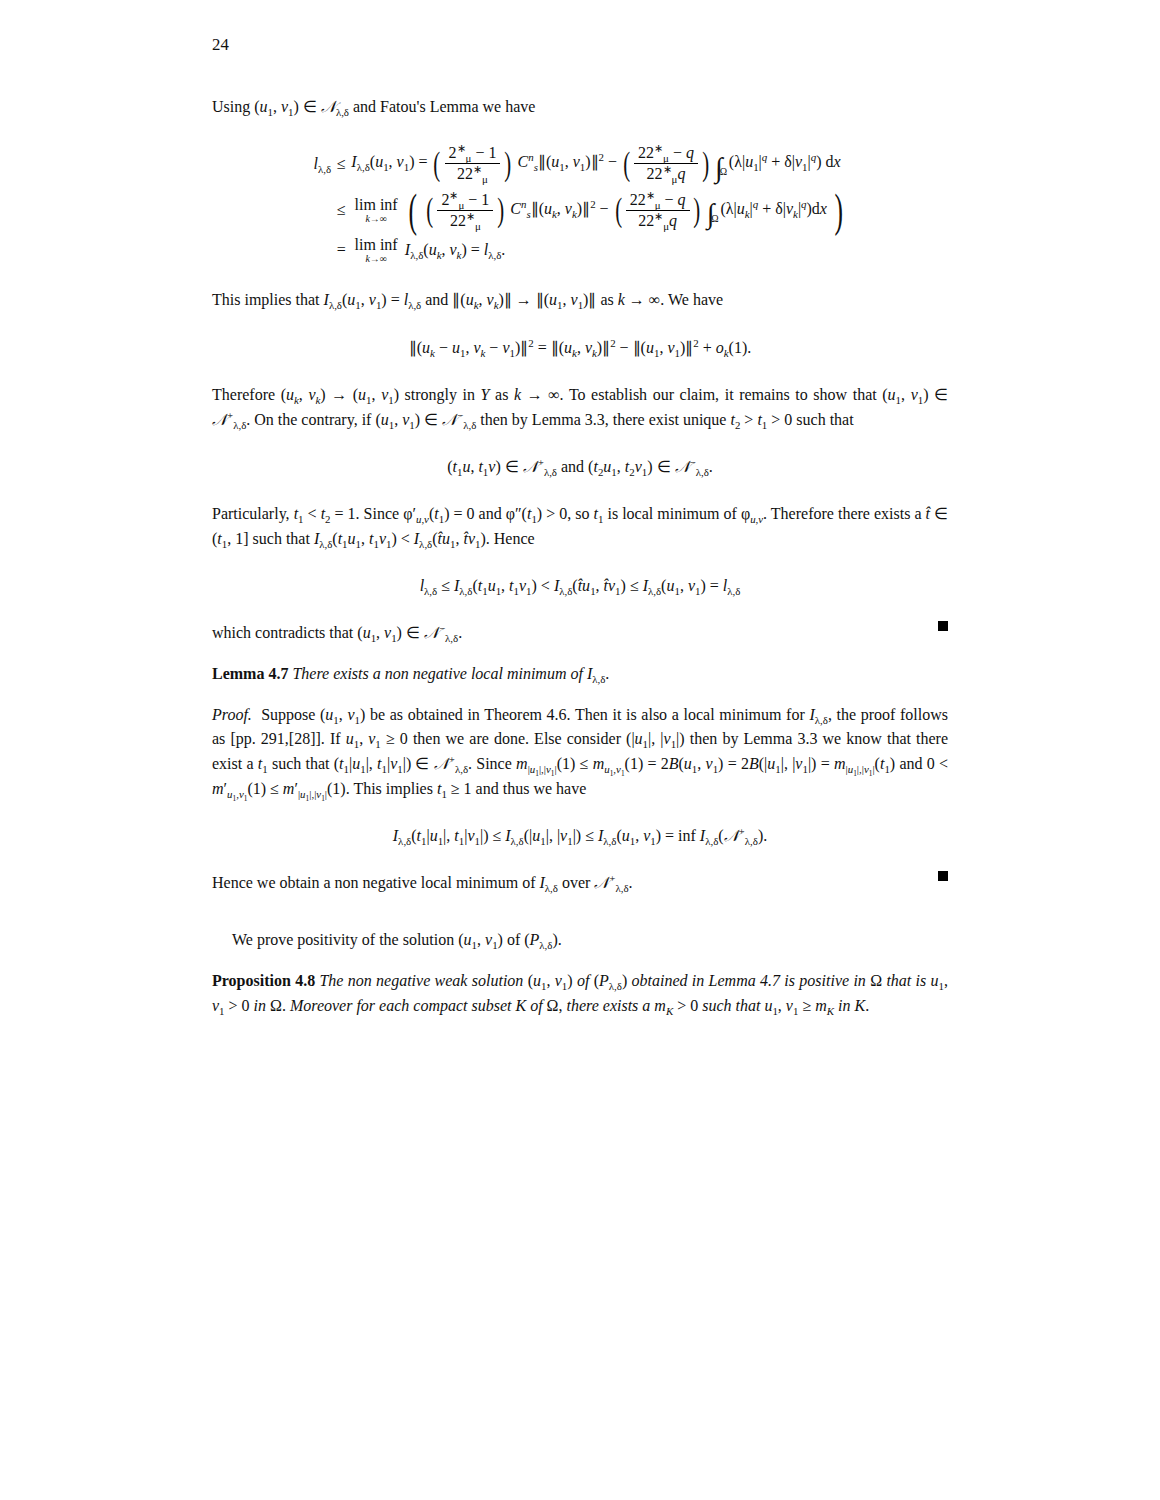24
Using (u1, v1) ∈ 𝒩λ,δ and Fatou's Lemma we have
lλ,δ
≤
Iλ,δ(u1, v1) = (2∗μ − 122∗μ) Cns∥(u1, v1)∥2 − (22∗μ − q 22∗μq) ∫Ω(λ|u1|q + δ|v1|q) dx
≤
lim inf k→∞ ( (2∗μ − 122∗μ) Cns∥(uk, vk)∥2 − (22∗μ − q 22∗μq) ∫Ω(λ|uk|q + δ|vk|q)dx )
=
lim inf k→∞ Iλ,δ(uk, vk) = lλ,δ.
This implies that Iλ,δ(u1, v1) = lλ,δ and ∥(uk, vk)∥ → ∥(u1, v1)∥ as k → ∞. We have
∥(uk − u1, vk − v1)∥2 = ∥(uk, vk)∥2 − ∥(u1, v1)∥2 + ok(1).
Therefore (uk, vk) → (u1, v1) strongly in Y as k → ∞. To establish our claim, it remains to show that (u1, v1) ∈ 𝒩+λ,δ. On the contrary, if (u1, v1) ∈ 𝒩−λ,δ then by Lemma 3.3, there exist unique t2 > t1 > 0 such that
(t1u, t1v) ∈ 𝒩+λ,δ and (t2u1, t2v1) ∈ 𝒩−λ,δ.
Particularly, t1 < t2 = 1. Since φ′u,v(t1) = 0 and φ″(t1) > 0, so t1 is local minimum of φu,v. Therefore there exists a t̂ ∈ (t1, 1] such that Iλ,δ(t1u1, t1v1) < Iλ,δ(t̂u1, t̂v1). Hence
lλ,δ ≤ Iλ,δ(t1u1, t1v1) < Iλ,δ(t̂u1, t̂v1) ≤ Iλ,δ(u1, v1) = lλ,δ
which contradicts that (u1, v1) ∈ 𝒩−λ,δ.
Lemma 4.7 There exists a non negative local minimum of Iλ,δ.
Proof. Suppose (u1, v1) be as obtained in Theorem 4.6. Then it is also a local minimum for Iλ,δ, the proof follows as [pp. 291,[28]]. If u1, v1 ≥ 0 then we are done. Else consider (|u1|, |v1|) then by Lemma 3.3 we know that there exist a t1 such that (t1|u1|, t1|v1|) ∈ 𝒩+λ,δ. Since m|u1|,|v1|(1) ≤ mu1,v1(1) = 2B(u1, v1) = 2B(|u1|, |v1|) = m|u1|,|v1|(t1) and 0 < m′u1,v1(1) ≤ m′|u1|,|v1|(1). This implies t1 ≥ 1 and thus we have
Iλ,δ(t1|u1|, t1|v1|) ≤ Iλ,δ(|u1|, |v1|) ≤ Iλ,δ(u1, v1) = inf Iλ,δ(𝒩+λ,δ).
Hence we obtain a non negative local minimum of Iλ,δ over 𝒩+λ,δ.
We prove positivity of the solution (u1, v1) of (Pλ,δ).
Proposition 4.8 The non negative weak solution (u1, v1) of (Pλ,δ) obtained in Lemma 4.7 is positive in Ω that is u1, v1 > 0 in Ω. Moreover for each compact subset K of Ω, there exists a mK > 0 such that u1, v1 ≥ mK in K.